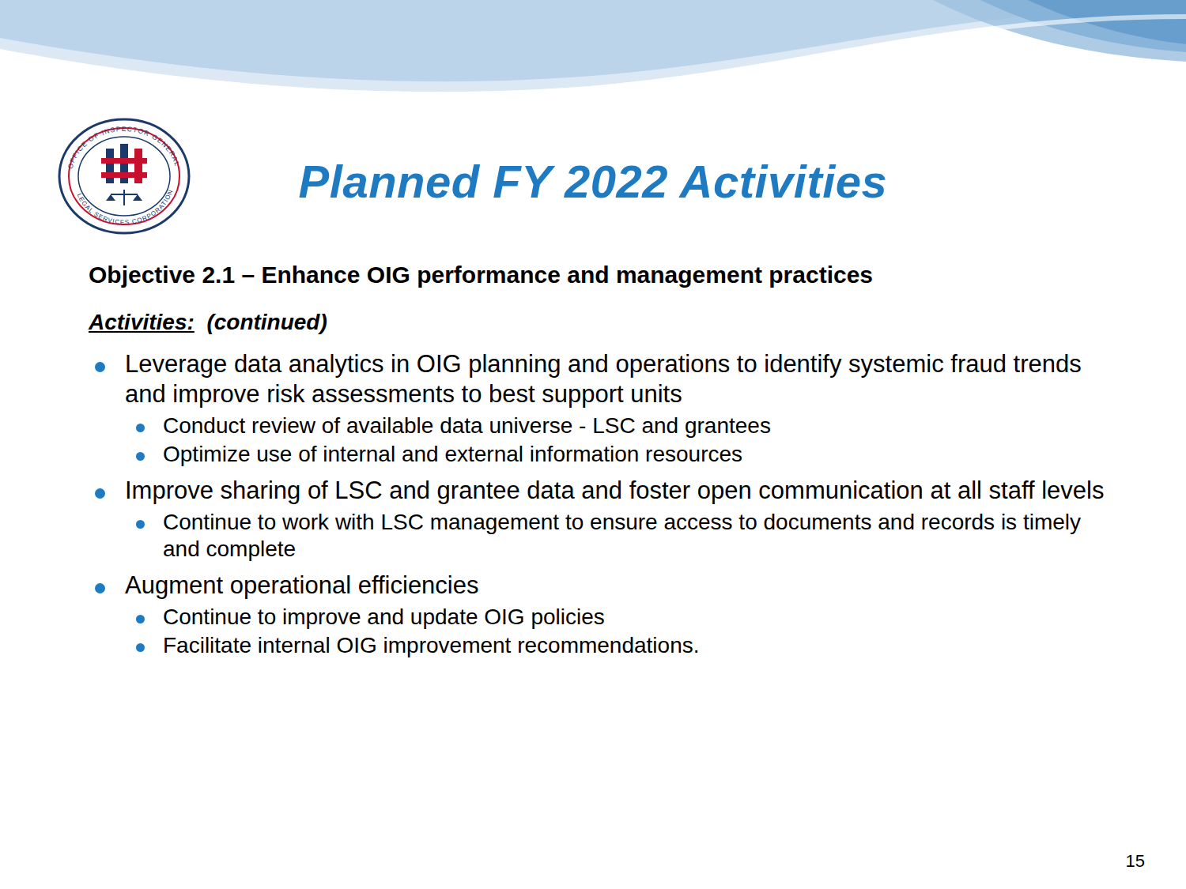OFFICE OF INSPECTOR GENERAL LEGAL SERVICES CORPORATION
Planned FY 2022 Activities
Objective 2.1 – Enhance OIG performance and management practices
Activities: (continued)
Leverage data analytics in OIG planning and operations to identify systemic fraud trends and improve risk assessments to best support units
Conduct review of available data universe - LSC and grantees
Optimize use of internal and external information resources
Improve sharing of LSC and grantee data and foster open communication at all staff levels
Continue to work with LSC management to ensure access to documents and records is timely and complete
Augment operational efficiencies
Continue to improve and update OIG policies
Facilitate internal OIG improvement recommendations.
15